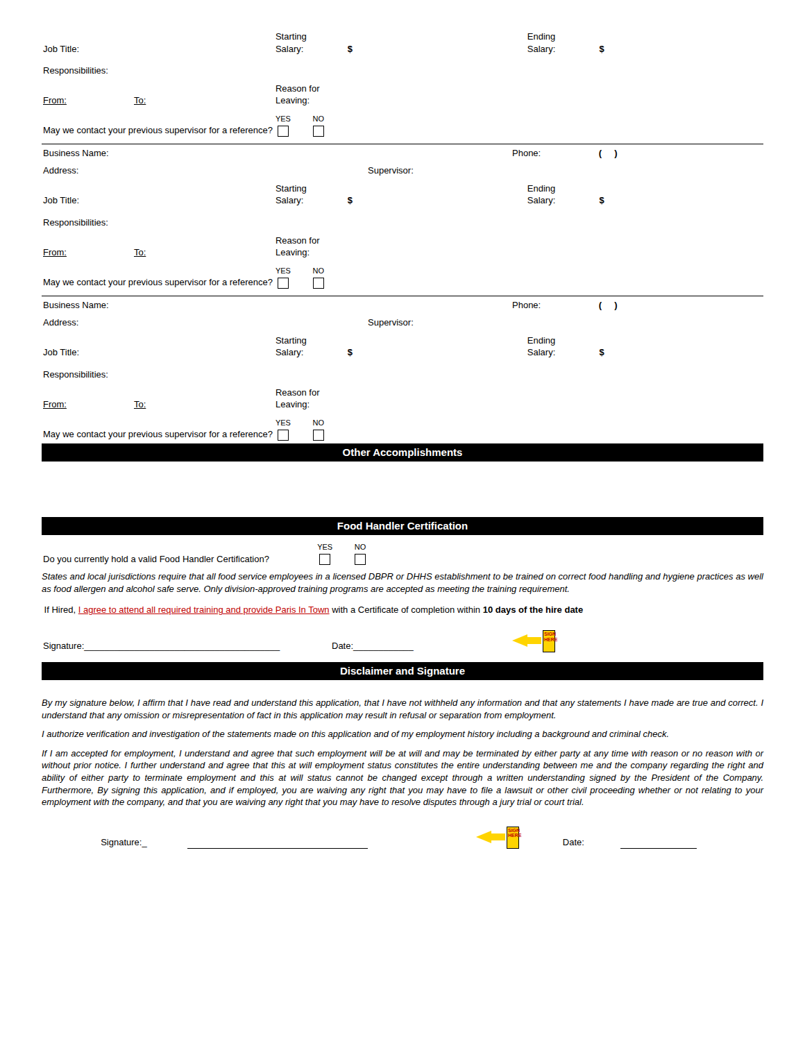| Job Title: | Starting Salary: | $ | Ending Salary: | $ |
| Responsibilities: |
| From: To: | Reason for Leaving: |
| May we contact your previous supervisor for a reference? | YES NO |
| Business Name: | | Phone: | ( ) |
| Address: | Supervisor: |
| Job Title: | Starting Salary: | $ | Ending Salary: | $ |
| Responsibilities: |
| From: To: | Reason for Leaving: |
| May we contact your previous supervisor for a reference? | YES NO |
| Business Name: | | Phone: | ( ) |
| Address: | Supervisor: |
| Job Title: | Starting Salary: | $ | Ending Salary: | $ |
| Responsibilities: |
| From: To: | Reason for Leaving: |
| May we contact your previous supervisor for a reference? | YES NO |
Other Accomplishments
Food Handler Certification
| Do you currently hold a valid Food Handler Certification? | YES NO |
States and local jurisdictions require that all food service employees in a licensed DBPR or DHHS establishment to be trained on correct food handling and hygiene practices as well as food allergen and alcohol safe serve. Only division-approved training programs are accepted as meeting the training requirement.
If Hired, I agree to attend all required training and provide Paris In Town with a Certificate of completion within 10 days of the hire date
| Signature:_______________________________________ | Date:____________ | SIGN HERE |
Disclaimer and Signature
By my signature below, I affirm that I have read and understand this application, that I have not withheld any information and that any statements I have made are true and correct. I understand that any omission or misrepresentation of fact in this application may result in refusal or separation from employment.
I authorize verification and investigation of the statements made on this application and of my employment history including a background and criminal check.
If I am accepted for employment, I understand and agree that such employment will be at will and may be terminated by either party at any time with reason or no reason with or without prior notice. I further understand and agree that this at will employment status constitutes the entire understanding between me and the company regarding the right and ability of either party to terminate employment and this at will status cannot be changed except through a written understanding signed by the President of the Company. Furthermore, By signing this application, and if employed, you are waiving any right that you may have to file a lawsuit or other civil proceeding whether or not relating to your employment with the company, and that you are waiving any right that you may have to resolve disputes through a jury trial or court trial.
| | Signature:_ | | SIGN HERE | Date: | |